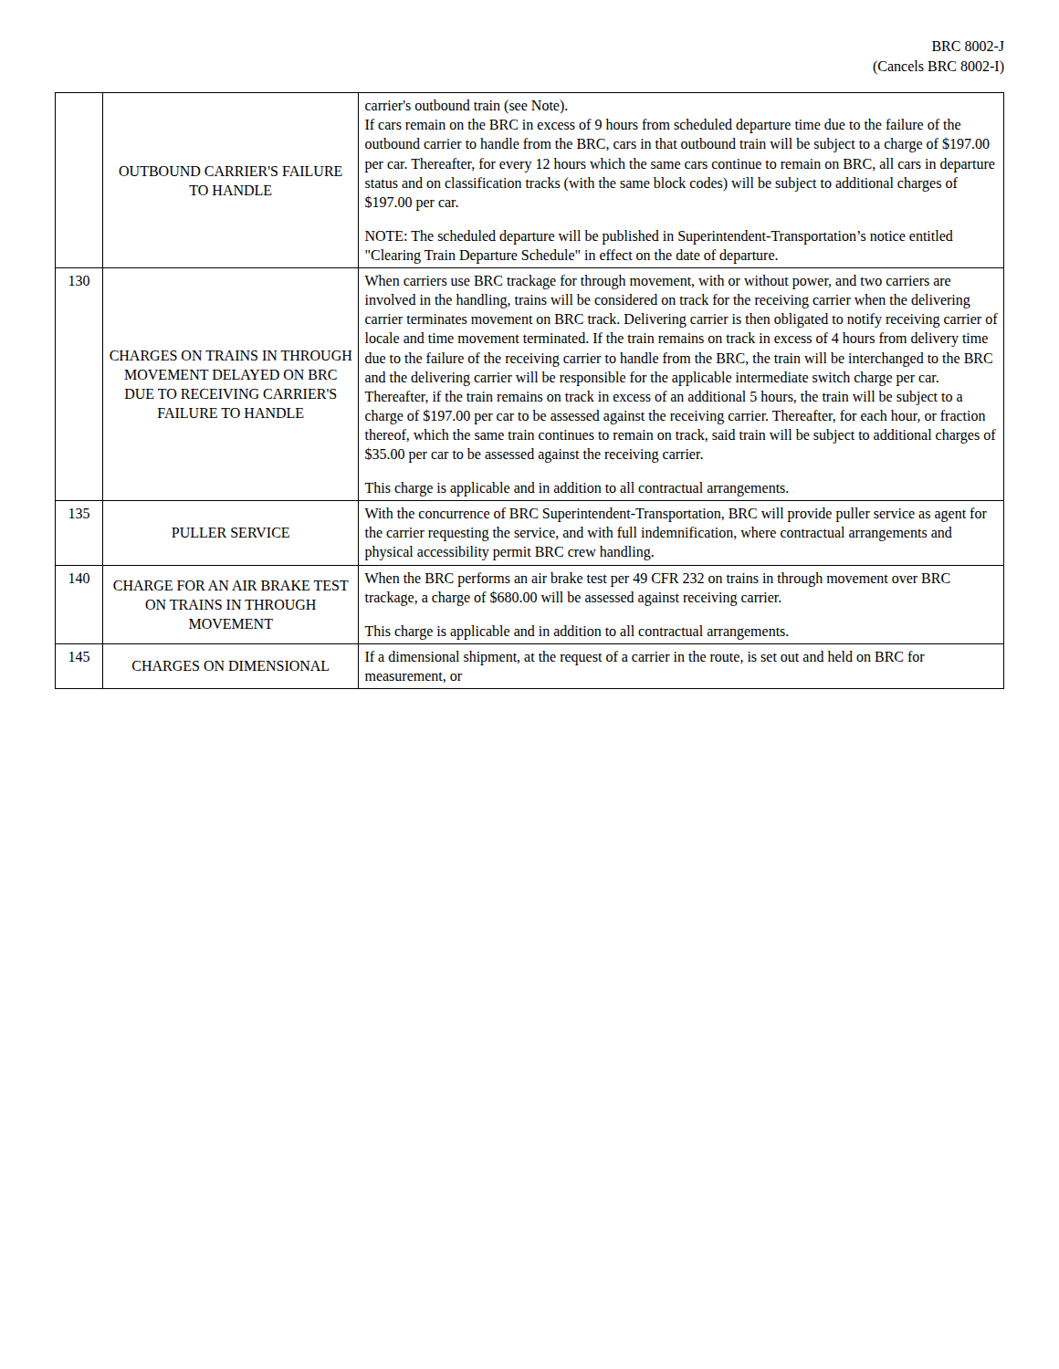BRC 8002-J
(Cancels BRC 8002-I)
| | OUTBOUND CARRIER'S FAILURE TO HANDLE | carrier's outbound train (see Note). If cars remain on the BRC in excess of 9 hours from scheduled departure time due to the failure of the outbound carrier to handle from the BRC, cars in that outbound train will be subject to a charge of $197.00 per car. Thereafter, for every 12 hours which the same cars continue to remain on BRC, all cars in departure status and on classification tracks (with the same block codes) will be subject to additional charges of $197.00 per car. NOTE: The scheduled departure will be published in Superintendent-Transportation’s notice entitled "Clearing Train Departure Schedule" in effect on the date of departure. |
| 130 | CHARGES ON TRAINS IN THROUGH MOVEMENT DELAYED ON BRC DUE TO RECEIVING CARRIER'S FAILURE TO HANDLE | When carriers use BRC trackage for through movement, with or without power, and two carriers are involved in the handling, trains will be considered on track for the receiving carrier when the delivering carrier terminates movement on BRC track. Delivering carrier is then obligated to notify receiving carrier of locale and time movement terminated. If the train remains on track in excess of 4 hours from delivery time due to the failure of the receiving carrier to handle from the BRC, the train will be interchanged to the BRC and the delivering carrier will be responsible for the applicable intermediate switch charge per car. Thereafter, if the train remains on track in excess of an additional 5 hours, the train will be subject to a charge of $197.00 per car to be assessed against the receiving carrier. Thereafter, for each hour, or fraction thereof, which the same train continues to remain on track, said train will be subject to additional charges of $35.00 per car to be assessed against the receiving carrier. This charge is applicable and in addition to all contractual arrangements. |
| 135 | PULLER SERVICE | With the concurrence of BRC Superintendent-Transportation, BRC will provide puller service as agent for the carrier requesting the service, and with full indemnification, where contractual arrangements and physical accessibility permit BRC crew handling. |
| 140 | CHARGE FOR AN AIR BRAKE TEST ON TRAINS IN THROUGH MOVEMENT | When the BRC performs an air brake test per 49 CFR 232 on trains in through movement over BRC trackage, a charge of $680.00 will be assessed against receiving carrier. This charge is applicable and in addition to all contractual arrangements. |
| 145 | CHARGES ON DIMENSIONAL | If a dimensional shipment, at the request of a carrier in the route, is set out and held on BRC for measurement, or |